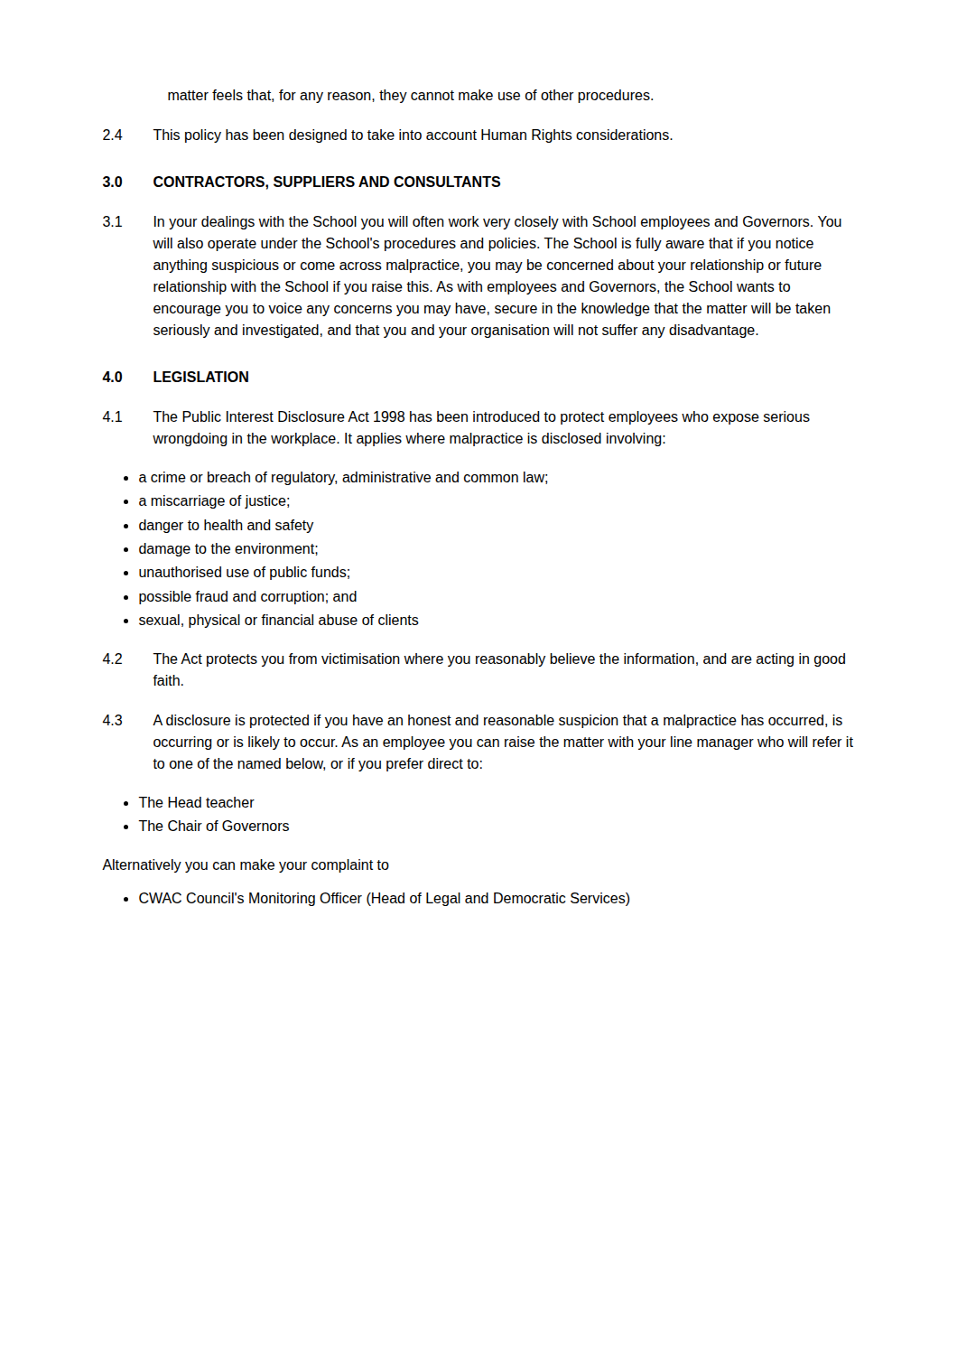matter feels that, for any reason, they cannot make use of other procedures.
2.4 This policy has been designed to take into account Human Rights considerations.
3.0 CONTRACTORS, SUPPLIERS AND CONSULTANTS
3.1 In your dealings with the School you will often work very closely with School employees and Governors. You will also operate under the School's procedures and policies. The School is fully aware that if you notice anything suspicious or come across malpractice, you may be concerned about your relationship or future relationship with the School if you raise this. As with employees and Governors, the School wants to encourage you to voice any concerns you may have, secure in the knowledge that the matter will be taken seriously and investigated, and that you and your organisation will not suffer any disadvantage.
4.0 LEGISLATION
4.1 The Public Interest Disclosure Act 1998 has been introduced to protect employees who expose serious wrongdoing in the workplace. It applies where malpractice is disclosed involving:
a crime or breach of regulatory, administrative and common law;
a miscarriage of justice;
danger to health and safety
damage to the environment;
unauthorised use of public funds;
possible fraud and corruption; and
sexual, physical or financial abuse of clients
4.2 The Act protects you from victimisation where you reasonably believe the information, and are acting in good faith.
4.3 A disclosure is protected if you have an honest and reasonable suspicion that a malpractice has occurred, is occurring or is likely to occur. As an employee you can raise the matter with your line manager who will refer it to one of the named below, or if you prefer direct to:
The Head teacher
The Chair of Governors
Alternatively you can make your complaint to
CWAC Council's Monitoring Officer (Head of Legal and Democratic Services)